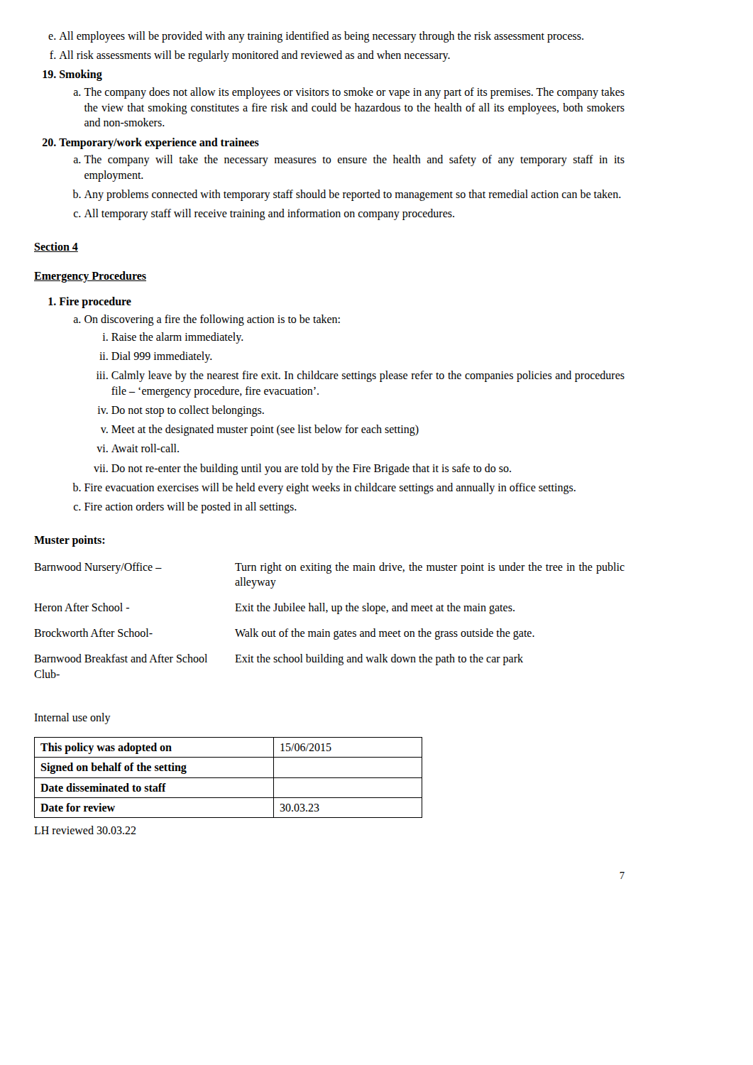All employees will be provided with any training identified as being necessary through the risk assessment process.
All risk assessments will be regularly monitored and reviewed as and when necessary.
Smoking
The company does not allow its employees or visitors to smoke or vape in any part of its premises. The company takes the view that smoking constitutes a fire risk and could be hazardous to the health of all its employees, both smokers and non-smokers.
Temporary/work experience and trainees
The company will take the necessary measures to ensure the health and safety of any temporary staff in its employment.
Any problems connected with temporary staff should be reported to management so that remedial action can be taken.
All temporary staff will receive training and information on company procedures.
Section 4
Emergency Procedures
Fire procedure
On discovering a fire the following action is to be taken:
Raise the alarm immediately.
Dial 999 immediately.
Calmly leave by the nearest fire exit. In childcare settings please refer to the companies policies and procedures file – ‘emergency procedure, fire evacuation’.
Do not stop to collect belongings.
Meet at the designated muster point (see list below for each setting)
Await roll-call.
Do not re-enter the building until you are told by the Fire Brigade that it is safe to do so.
Fire evacuation exercises will be held every eight weeks in childcare settings and annually in office settings.
Fire action orders will be posted in all settings.
Muster points:
| Barnwood Nursery/Office – | Turn right on exiting the main drive, the muster point is under the tree in the public alleyway |
| Heron After School - | Exit the Jubilee hall, up the slope, and meet at the main gates. |
| Brockworth After School- | Walk out of the main gates and meet on the grass outside the gate. |
| Barnwood Breakfast and After School Club- | Exit the school building and walk down the path to the car park |
Internal use only
| This policy was adopted on | 15/06/2015 |
| Signed on behalf of the setting | |
| Date disseminated to staff | |
| Date for review | 30.03.23 |
LH reviewed 30.03.22
7